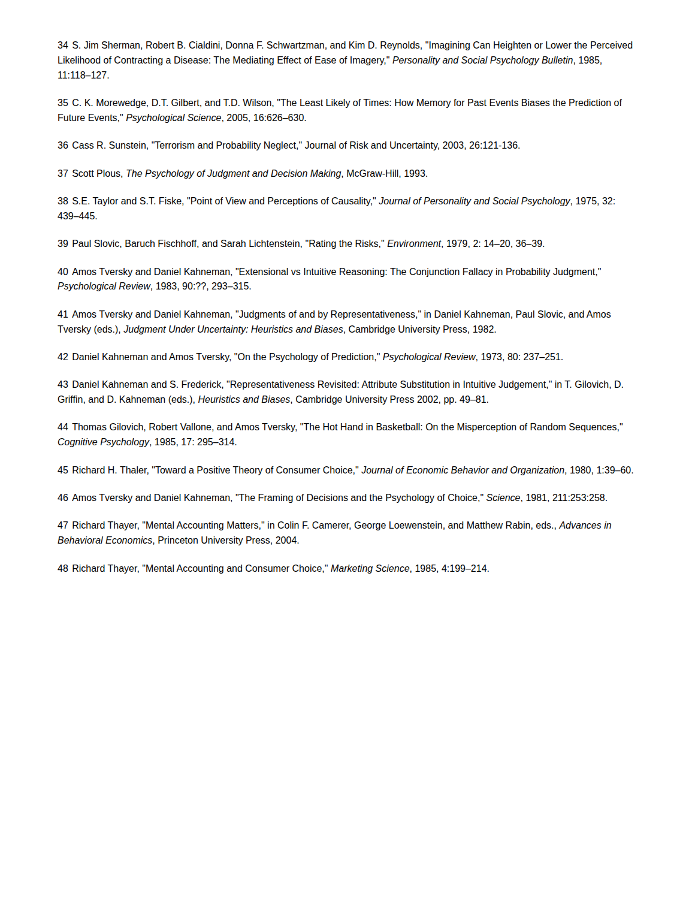34 S. Jim Sherman, Robert B. Cialdini, Donna F. Schwartzman, and Kim D. Reynolds, "Imagining Can Heighten or Lower the Perceived Likelihood of Contracting a Disease: The Mediating Effect of Ease of Imagery," Personality and Social Psychology Bulletin, 1985, 11:118–127.
35 C. K. Morewedge, D.T. Gilbert, and T.D. Wilson, "The Least Likely of Times: How Memory for Past Events Biases the Prediction of Future Events," Psychological Science, 2005, 16:626–630.
36 Cass R. Sunstein, "Terrorism and Probability Neglect," Journal of Risk and Uncertainty, 2003, 26:121-136.
37 Scott Plous, The Psychology of Judgment and Decision Making, McGraw-Hill, 1993.
38 S.E. Taylor and S.T. Fiske, "Point of View and Perceptions of Causality," Journal of Personality and Social Psychology, 1975, 32: 439–445.
39 Paul Slovic, Baruch Fischhoff, and Sarah Lichtenstein, "Rating the Risks," Environment, 1979, 2: 14–20, 36–39.
40 Amos Tversky and Daniel Kahneman, "Extensional vs Intuitive Reasoning: The Conjunction Fallacy in Probability Judgment," Psychological Review, 1983, 90:??, 293–315.
41 Amos Tversky and Daniel Kahneman, "Judgments of and by Representativeness," in Daniel Kahneman, Paul Slovic, and Amos Tversky (eds.), Judgment Under Uncertainty: Heuristics and Biases, Cambridge University Press, 1982.
42 Daniel Kahneman and Amos Tversky, "On the Psychology of Prediction," Psychological Review, 1973, 80: 237–251.
43 Daniel Kahneman and S. Frederick, "Representativeness Revisited: Attribute Substitution in Intuitive Judgement," in T. Gilovich, D. Griffin, and D. Kahneman (eds.), Heuristics and Biases, Cambridge University Press 2002, pp. 49–81.
44 Thomas Gilovich, Robert Vallone, and Amos Tversky, "The Hot Hand in Basketball: On the Misperception of Random Sequences," Cognitive Psychology, 1985, 17: 295–314.
45 Richard H. Thaler, "Toward a Positive Theory of Consumer Choice," Journal of Economic Behavior and Organization, 1980, 1:39–60.
46 Amos Tversky and Daniel Kahneman, "The Framing of Decisions and the Psychology of Choice," Science, 1981, 211:253:258.
47 Richard Thayer, "Mental Accounting Matters," in Colin F. Camerer, George Loewenstein, and Matthew Rabin, eds., Advances in Behavioral Economics, Princeton University Press, 2004.
48 Richard Thayer, "Mental Accounting and Consumer Choice," Marketing Science, 1985, 4:199–214.